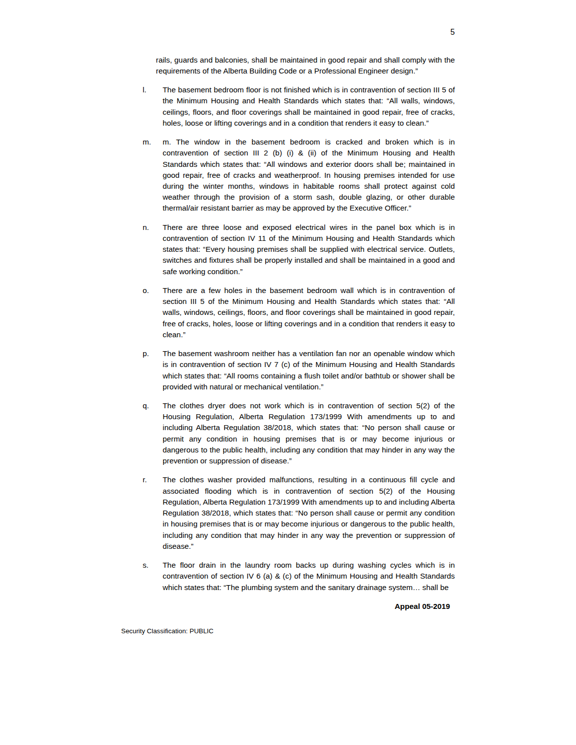5
rails, guards and balconies, shall be maintained in good repair and shall comply with the requirements of the Alberta Building Code or a Professional Engineer design.”
l. The basement bedroom floor is not finished which is in contravention of section III 5 of the Minimum Housing and Health Standards which states that: “All walls, windows, ceilings, floors, and floor coverings shall be maintained in good repair, free of cracks, holes, loose or lifting coverings and in a condition that renders it easy to clean.”
m. m. The window in the basement bedroom is cracked and broken which is in contravention of section III 2 (b) (i) & (ii) of the Minimum Housing and Health Standards which states that: “All windows and exterior doors shall be; maintained in good repair, free of cracks and weatherproof. In housing premises intended for use during the winter months, windows in habitable rooms shall protect against cold weather through the provision of a storm sash, double glazing, or other durable thermal/air resistant barrier as may be approved by the Executive Officer.”
n. There are three loose and exposed electrical wires in the panel box which is in contravention of section IV 11 of the Minimum Housing and Health Standards which states that: “Every housing premises shall be supplied with electrical service. Outlets, switches and fixtures shall be properly installed and shall be maintained in a good and safe working condition.”
o. There are a few holes in the basement bedroom wall which is in contravention of section III 5 of the Minimum Housing and Health Standards which states that: “All walls, windows, ceilings, floors, and floor coverings shall be maintained in good repair, free of cracks, holes, loose or lifting coverings and in a condition that renders it easy to clean.”
p. The basement washroom neither has a ventilation fan nor an openable window which is in contravention of section IV 7 (c) of the Minimum Housing and Health Standards which states that: “All rooms containing a flush toilet and/or bathtub or shower shall be provided with natural or mechanical ventilation.”
q. The clothes dryer does not work which is in contravention of section 5(2) of the Housing Regulation, Alberta Regulation 173/1999 With amendments up to and including Alberta Regulation 38/2018, which states that: “No person shall cause or permit any condition in housing premises that is or may become injurious or dangerous to the public health, including any condition that may hinder in any way the prevention or suppression of disease.”
r. The clothes washer provided malfunctions, resulting in a continuous fill cycle and associated flooding which is in contravention of section 5(2) of the Housing Regulation, Alberta Regulation 173/1999 With amendments up to and including Alberta Regulation 38/2018, which states that: “No person shall cause or permit any condition in housing premises that is or may become injurious or dangerous to the public health, including any condition that may hinder in any way the prevention or suppression of disease.”
s. The floor drain in the laundry room backs up during washing cycles which is in contravention of section IV 6 (a) & (c) of the Minimum Housing and Health Standards which states that: “The plumbing system and the sanitary drainage system… shall be
Appeal 05-2019
Security Classification: PUBLIC